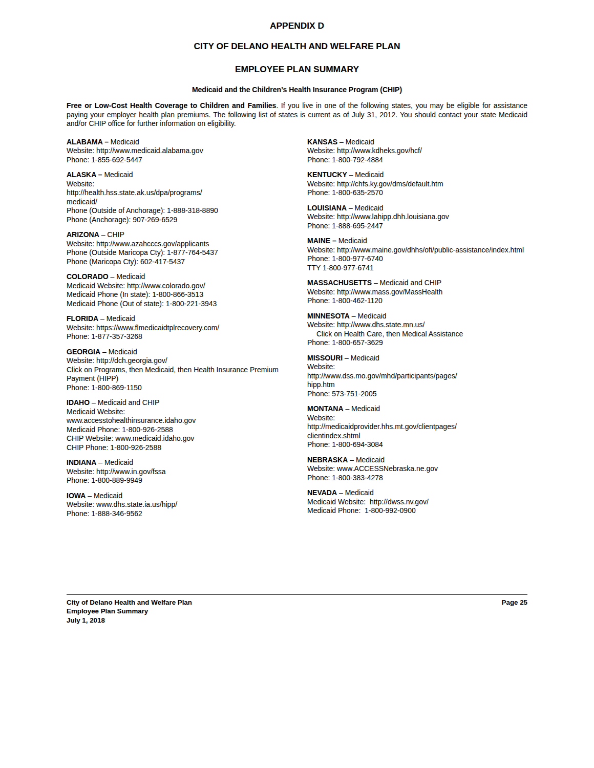APPENDIX D
CITY OF DELANO HEALTH AND WELFARE PLAN
EMPLOYEE PLAN SUMMARY
Medicaid and the Children’s Health Insurance Program (CHIP)
Free or Low-Cost Health Coverage to Children and Families. If you live in one of the following states, you may be eligible for assistance paying your employer health plan premiums. The following list of states is current as of July 31, 2012. You should contact your state Medicaid and/or CHIP office for further information on eligibility.
ALABAMA – Medicaid
Website: http://www.medicaid.alabama.gov
Phone: 1-855-692-5447
ALASKA – Medicaid
Website:
http://health.hss.state.ak.us/dpa/programs/
medicaid/
Phone (Outside of Anchorage): 1-888-318-8890
Phone (Anchorage): 907-269-6529
ARIZONA – CHIP
Website: http://www.azahcccs.gov/applicants
Phone (Outside Maricopa Cty): 1-877-764-5437
Phone (Maricopa Cty): 602-417-5437
COLORADO – Medicaid
Medicaid Website: http://www.colorado.gov/
Medicaid Phone (In state): 1-800-866-3513
Medicaid Phone (Out of state): 1-800-221-3943
FLORIDA – Medicaid
Website: https://www.flmedicaidtplrecovery.com/
Phone: 1-877-357-3268
GEORGIA – Medicaid
Website: http://dch.georgia.gov/
Click on Programs, then Medicaid, then Health Insurance Premium Payment (HIPP)
Phone: 1-800-869-1150
IDAHO – Medicaid and CHIP
Medicaid Website:
www.accesstohealthinsurance.idaho.gov
Medicaid Phone: 1-800-926-2588
CHIP Website: www.medicaid.idaho.gov
CHIP Phone: 1-800-926-2588
INDIANA – Medicaid
Website: http://www.in.gov/fssa
Phone: 1-800-889-9949
IOWA – Medicaid
Website: www.dhs.state.ia.us/hipp/
Phone: 1-888-346-9562
KANSAS – Medicaid
Website: http://www.kdheks.gov/hcf/
Phone: 1-800-792-4884
KENTUCKY – Medicaid
Website: http://chfs.ky.gov/dms/default.htm
Phone: 1-800-635-2570
LOUISIANA – Medicaid
Website: http://www.lahipp.dhh.louisiana.gov
Phone: 1-888-695-2447
MAINE – Medicaid
Website: http://www.maine.gov/dhhs/ofi/public-assistance/index.html
Phone: 1-800-977-6740
TTY 1-800-977-6741
MASSACHUSETTS – Medicaid and CHIP
Website: http://www.mass.gov/MassHealth
Phone: 1-800-462-1120
MINNESOTA – Medicaid
Website: http://www.dhs.state.mn.us/
Click on Health Care, then Medical Assistance
Phone: 1-800-657-3629
MISSOURI – Medicaid
Website:
http://www.dss.mo.gov/mhd/participants/pages/
hipp.htm
Phone: 573-751-2005
MONTANA – Medicaid
Website:
http://medicaidprovider.hhs.mt.gov/clientpages/
clientindex.shtml
Phone: 1-800-694-3084
NEBRASKA – Medicaid
Website: www.ACCESSNebraska.ne.gov
Phone: 1-800-383-4278
NEVADA – Medicaid
Medicaid Website: http://dwss.nv.gov/
Medicaid Phone: 1-800-992-0900
City of Delano Health and Welfare Plan
Employee Plan Summary
July 1, 2018
Page 25